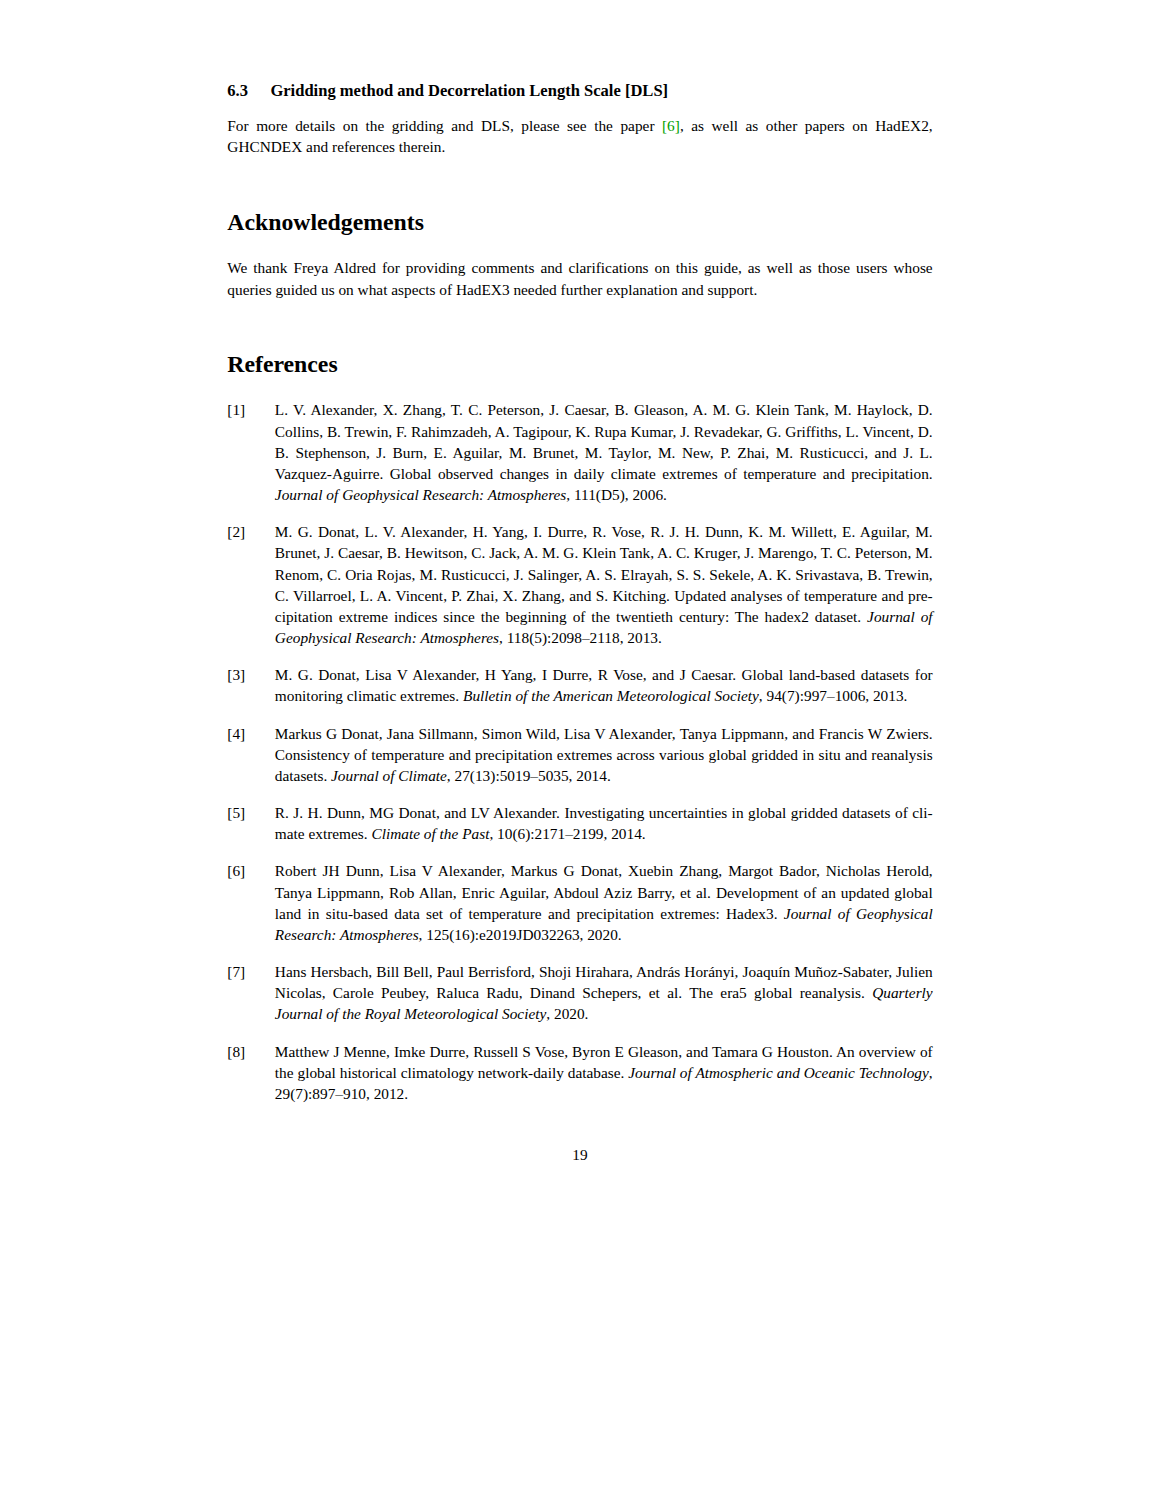6.3 Gridding method and Decorrelation Length Scale [DLS]
For more details on the gridding and DLS, please see the paper [6], as well as other papers on HadEX2, GHCNDEX and references therein.
Acknowledgements
We thank Freya Aldred for providing comments and clarifications on this guide, as well as those users whose queries guided us on what aspects of HadEX3 needed further explanation and support.
References
L. V. Alexander, X. Zhang, T. C. Peterson, J. Caesar, B. Gleason, A. M. G. Klein Tank, M. Haylock, D. Collins, B. Trewin, F. Rahimzadeh, A. Tagipour, K. Rupa Kumar, J. Revadekar, G. Griffiths, L. Vincent, D. B. Stephenson, J. Burn, E. Aguilar, M. Brunet, M. Taylor, M. New, P. Zhai, M. Rusticucci, and J. L. Vazquez-Aguirre. Global observed changes in daily climate extremes of temperature and precipitation. Journal of Geophysical Research: Atmospheres, 111(D5), 2006.
M. G. Donat, L. V. Alexander, H. Yang, I. Durre, R. Vose, R. J. H. Dunn, K. M. Willett, E. Aguilar, M. Brunet, J. Caesar, B. Hewitson, C. Jack, A. M. G. Klein Tank, A. C. Kruger, J. Marengo, T. C. Peterson, M. Renom, C. Oria Rojas, M. Rusticucci, J. Salinger, A. S. Elrayah, S. S. Sekele, A. K. Srivastava, B. Trewin, C. Villarroel, L. A. Vincent, P. Zhai, X. Zhang, and S. Kitching. Updated analyses of temperature and precipitation extreme indices since the beginning of the twentieth century: The hadex2 dataset. Journal of Geophysical Research: Atmospheres, 118(5):2098–2118, 2013.
M. G. Donat, Lisa V Alexander, H Yang, I Durre, R Vose, and J Caesar. Global land-based datasets for monitoring climatic extremes. Bulletin of the American Meteorological Society, 94(7):997–1006, 2013.
Markus G Donat, Jana Sillmann, Simon Wild, Lisa V Alexander, Tanya Lippmann, and Francis W Zwiers. Consistency of temperature and precipitation extremes across various global gridded in situ and reanalysis datasets. Journal of Climate, 27(13):5019–5035, 2014.
R. J. H. Dunn, MG Donat, and LV Alexander. Investigating uncertainties in global gridded datasets of climate extremes. Climate of the Past, 10(6):2171–2199, 2014.
Robert JH Dunn, Lisa V Alexander, Markus G Donat, Xuebin Zhang, Margot Bador, Nicholas Herold, Tanya Lippmann, Rob Allan, Enric Aguilar, Abdoul Aziz Barry, et al. Development of an updated global land in situ-based data set of temperature and precipitation extremes: Hadex3. Journal of Geophysical Research: Atmospheres, 125(16):e2019JD032263, 2020.
Hans Hersbach, Bill Bell, Paul Berrisford, Shoji Hirahara, András Horányi, Joaquín Muñoz-Sabater, Julien Nicolas, Carole Peubey, Raluca Radu, Dinand Schepers, et al. The era5 global reanalysis. Quarterly Journal of the Royal Meteorological Society, 2020.
Matthew J Menne, Imke Durre, Russell S Vose, Byron E Gleason, and Tamara G Houston. An overview of the global historical climatology network-daily database. Journal of Atmospheric and Oceanic Technology, 29(7):897–910, 2012.
19